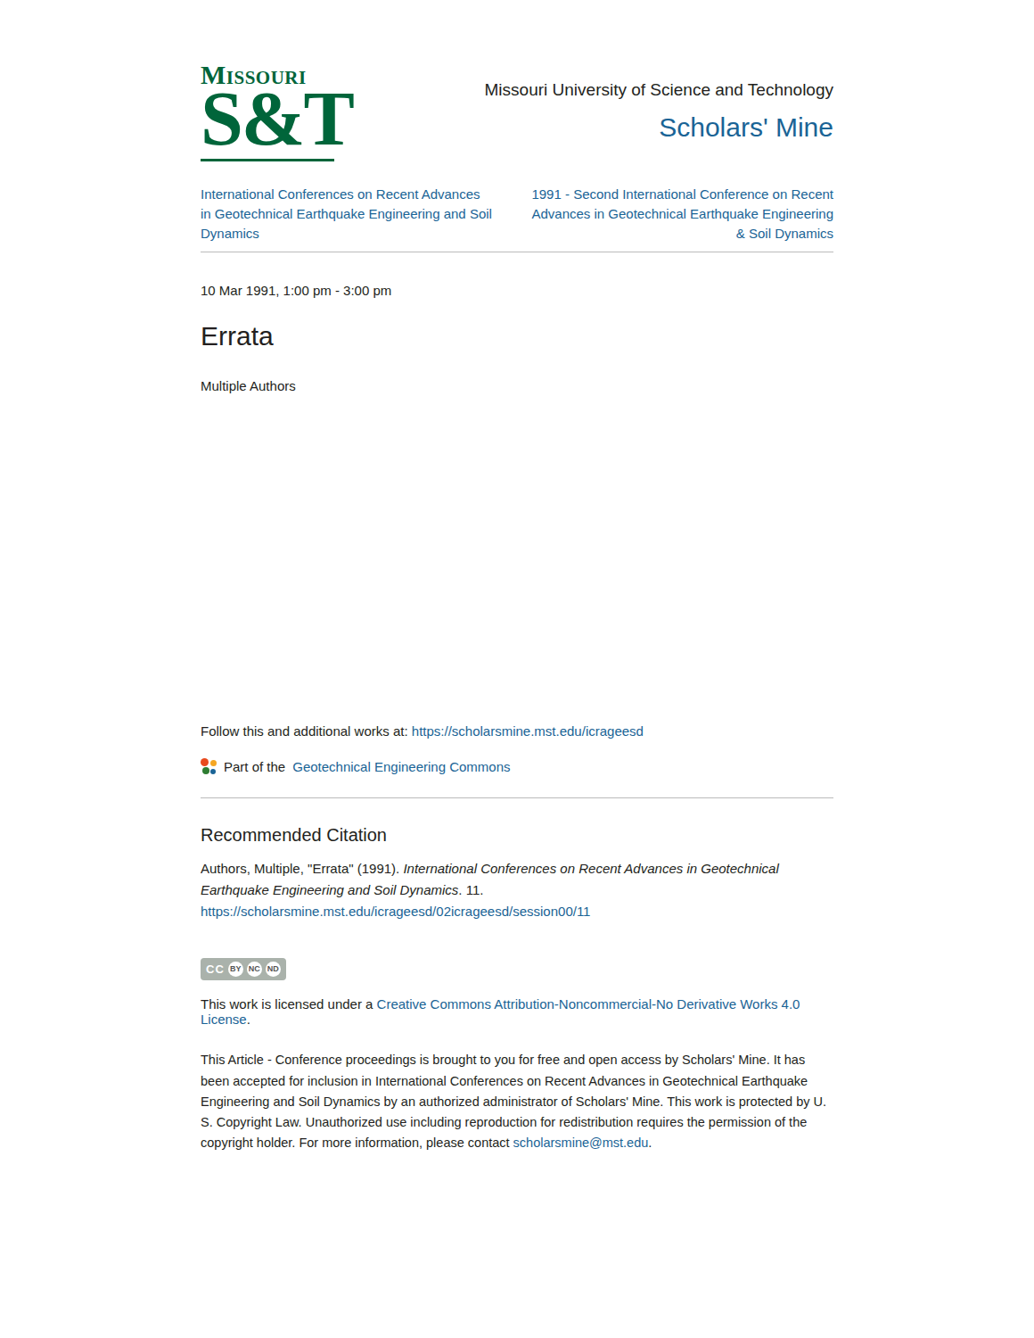Missouri S&T
Missouri University of Science and Technology
Scholars' Mine
International Conferences on Recent Advances in Geotechnical Earthquake Engineering and Soil Dynamics
1991 - Second International Conference on Recent Advances in Geotechnical Earthquake Engineering & Soil Dynamics
10 Mar 1991, 1:00 pm - 3:00 pm
Errata
Multiple Authors
Follow this and additional works at: https://scholarsmine.mst.edu/icrageesd
Part of the Geotechnical Engineering Commons
Recommended Citation
Authors, Multiple, "Errata" (1991). International Conferences on Recent Advances in Geotechnical Earthquake Engineering and Soil Dynamics. 11.
https://scholarsmine.mst.edu/icrageesd/02icrageesd/session00/11
CC BY NC ND
This work is licensed under a Creative Commons Attribution-Noncommercial-No Derivative Works 4.0 License.
This Article - Conference proceedings is brought to you for free and open access by Scholars' Mine. It has been accepted for inclusion in International Conferences on Recent Advances in Geotechnical Earthquake Engineering and Soil Dynamics by an authorized administrator of Scholars' Mine. This work is protected by U. S. Copyright Law. Unauthorized use including reproduction for redistribution requires the permission of the copyright holder. For more information, please contact scholarsmine@mst.edu.